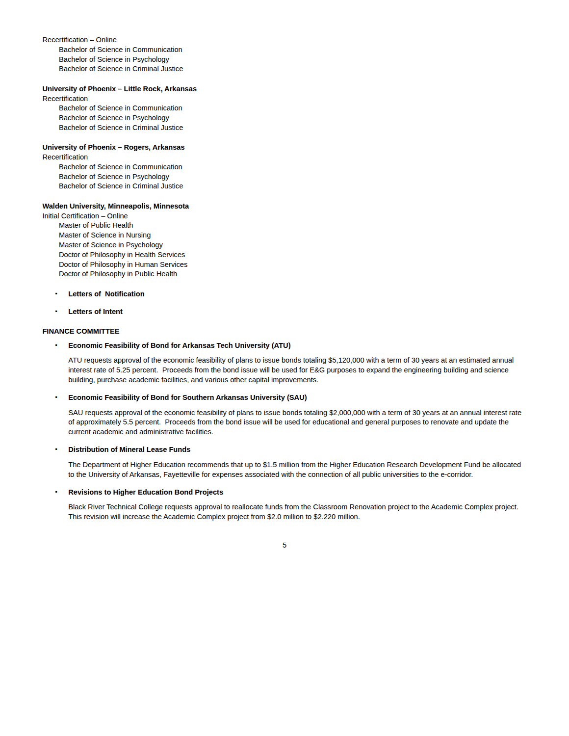Recertification – Online
Bachelor of Science in Communication
Bachelor of Science in Psychology
Bachelor of Science in Criminal Justice
University of Phoenix – Little Rock, Arkansas
Recertification
Bachelor of Science in Communication
Bachelor of Science in Psychology
Bachelor of Science in Criminal Justice
University of Phoenix – Rogers, Arkansas
Recertification
Bachelor of Science in Communication
Bachelor of Science in Psychology
Bachelor of Science in Criminal Justice
Walden University, Minneapolis, Minnesota
Initial Certification – Online
Master of Public Health
Master of Science in Nursing
Master of Science in Psychology
Doctor of Philosophy in Health Services
Doctor of Philosophy in Human Services
Doctor of Philosophy in Public Health
Letters of Notification
Letters of Intent
FINANCE COMMITTEE
Economic Feasibility of Bond for Arkansas Tech University (ATU)
ATU requests approval of the economic feasibility of plans to issue bonds totaling $5,120,000 with a term of 30 years at an estimated annual interest rate of 5.25 percent. Proceeds from the bond issue will be used for E&G purposes to expand the engineering building and science building, purchase academic facilities, and various other capital improvements.
Economic Feasibility of Bond for Southern Arkansas University (SAU)
SAU requests approval of the economic feasibility of plans to issue bonds totaling $2,000,000 with a term of 30 years at an annual interest rate of approximately 5.5 percent. Proceeds from the bond issue will be used for educational and general purposes to renovate and update the current academic and administrative facilities.
Distribution of Mineral Lease Funds
The Department of Higher Education recommends that up to $1.5 million from the Higher Education Research Development Fund be allocated to the University of Arkansas, Fayetteville for expenses associated with the connection of all public universities to the e-corridor.
Revisions to Higher Education Bond Projects
Black River Technical College requests approval to reallocate funds from the Classroom Renovation project to the Academic Complex project. This revision will increase the Academic Complex project from $2.0 million to $2.220 million.
5